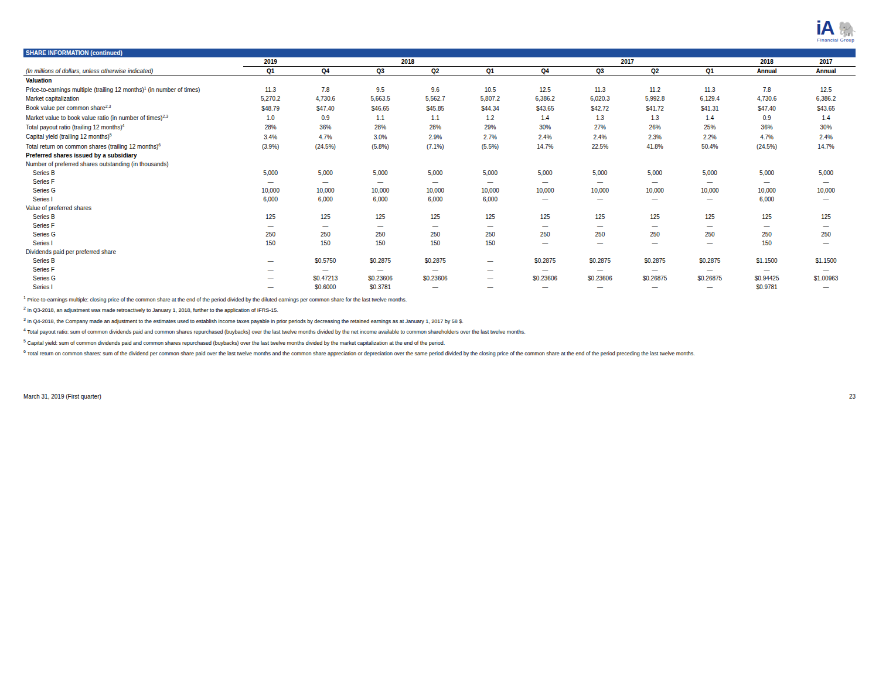iA 🐘
Financial Group
| SHARE INFORMATION (continued) |
| | 2019 | 2018 | 2017 | 2018 | 2017 |
| (In millions of dollars, unless otherwise indicated) | Q1 | Q4 | Q3 | Q2 | Q1 | Q4 | Q3 | Q2 | Q1 | Annual | Annual |
| Valuation | |
| Price-to-earnings multiple (trailing 12 months) 1 (in number of times) | 11.3 | 7.8 | 9.5 | 9.6 | 10.5 | 12.5 | 11.3 | 11.2 | 11.3 | 7.8 | 12.5 |
| Market capitalization | 5,270.2 | 4,730.6 | 5,663.5 | 5,562.7 | 5,807.2 | 6,386.2 | 6,020.3 | 5,992.8 | 6,129.4 | 4,730.6 | 6,386.2 |
| Book value per common share 2,3 | $48.79 | $47.40 | $46.65 | $45.85 | $44.34 | $43.65 | $42.72 | $41.72 | $41.31 | $47.40 | $43.65 |
| Market value to book value ratio (in number of times) 2,3 | 1.0 | 0.9 | 1.1 | 1.1 | 1.2 | 1.4 | 1.3 | 1.3 | 1.4 | 0.9 | 1.4 |
| Total payout ratio (trailing 12 months) 4 | 28% | 36% | 28% | 28% | 29% | 30% | 27% | 26% | 25% | 36% | 30% |
| Capital yield (trailing 12 months) 5 | 3.4% | 4.7% | 3.0% | 2.9% | 2.7% | 2.4% | 2.4% | 2.3% | 2.2% | 4.7% | 2.4% |
| Total return on common shares (trailing 12 months) 6 | (3.9%) | (24.5%) | (5.8%) | (7.1%) | (5.5%) | 14.7% | 22.5% | 41.8% | 50.4% | (24.5%) | 14.7% |
| Preferred shares issued by a subsidiary | |
| Number of preferred shares outstanding (in thousands) | |
| Series B | 5,000 | 5,000 | 5,000 | 5,000 | 5,000 | 5,000 | 5,000 | 5,000 | 5,000 | 5,000 | 5,000 |
| Series F | — | — | — | — | — | — | — | — | — | — | — |
| Series G | 10,000 | 10,000 | 10,000 | 10,000 | 10,000 | 10,000 | 10,000 | 10,000 | 10,000 | 10,000 | 10,000 |
| Series I | 6,000 | 6,000 | 6,000 | 6,000 | 6,000 | — | — | — | — | 6,000 | — |
| Value of preferred shares | |
| Series B | 125 | 125 | 125 | 125 | 125 | 125 | 125 | 125 | 125 | 125 | 125 |
| Series F | — | — | — | — | — | — | — | — | — | — | — |
| Series G | 250 | 250 | 250 | 250 | 250 | 250 | 250 | 250 | 250 | 250 | 250 |
| Series I | 150 | 150 | 150 | 150 | 150 | — | — | — | — | 150 | — |
| Dividends paid per preferred share | |
| Series B | — | $0.5750 | $0.2875 | $0.2875 | — | $0.2875 | $0.2875 | $0.2875 | $0.2875 | $1.1500 | $1.1500 |
| Series F | — | — | — | — | — | — | — | — | — | — | — |
| Series G | — | $0.47213 | $0.23606 | $0.23606 | — | $0.23606 | $0.23606 | $0.26875 | $0.26875 | $0.94425 | $1.00963 |
| Series I | — | $0.6000 | $0.3781 | — | — | — | — | — | — | $0.9781 | — |
1 Price-to-earnings multiple: closing price of the common share at the end of the period divided by the diluted earnings per common share for the last twelve months.
2 In Q3-2018, an adjustment was made retroactively to January 1, 2018, further to the application of IFRS-15.
3 In Q4-2018, the Company made an adjustment to the estimates used to establish income taxes payable in prior periods by decreasing the retained earnings as at January 1, 2017 by 58 $.
4 Total payout ratio: sum of common dividends paid and common shares repurchased (buybacks) over the last twelve months divided by the net income available to common shareholders over the last twelve months.
5 Capital yield: sum of common dividends paid and common shares repurchased (buybacks) over the last twelve months divided by the market capitalization at the end of the period.
6 Total return on common shares: sum of the dividend per common share paid over the last twelve months and the common share appreciation or depreciation over the same period divided by the closing price of the common share at the end of the period preceding the last twelve months.
March 31, 2019 (First quarter)
23